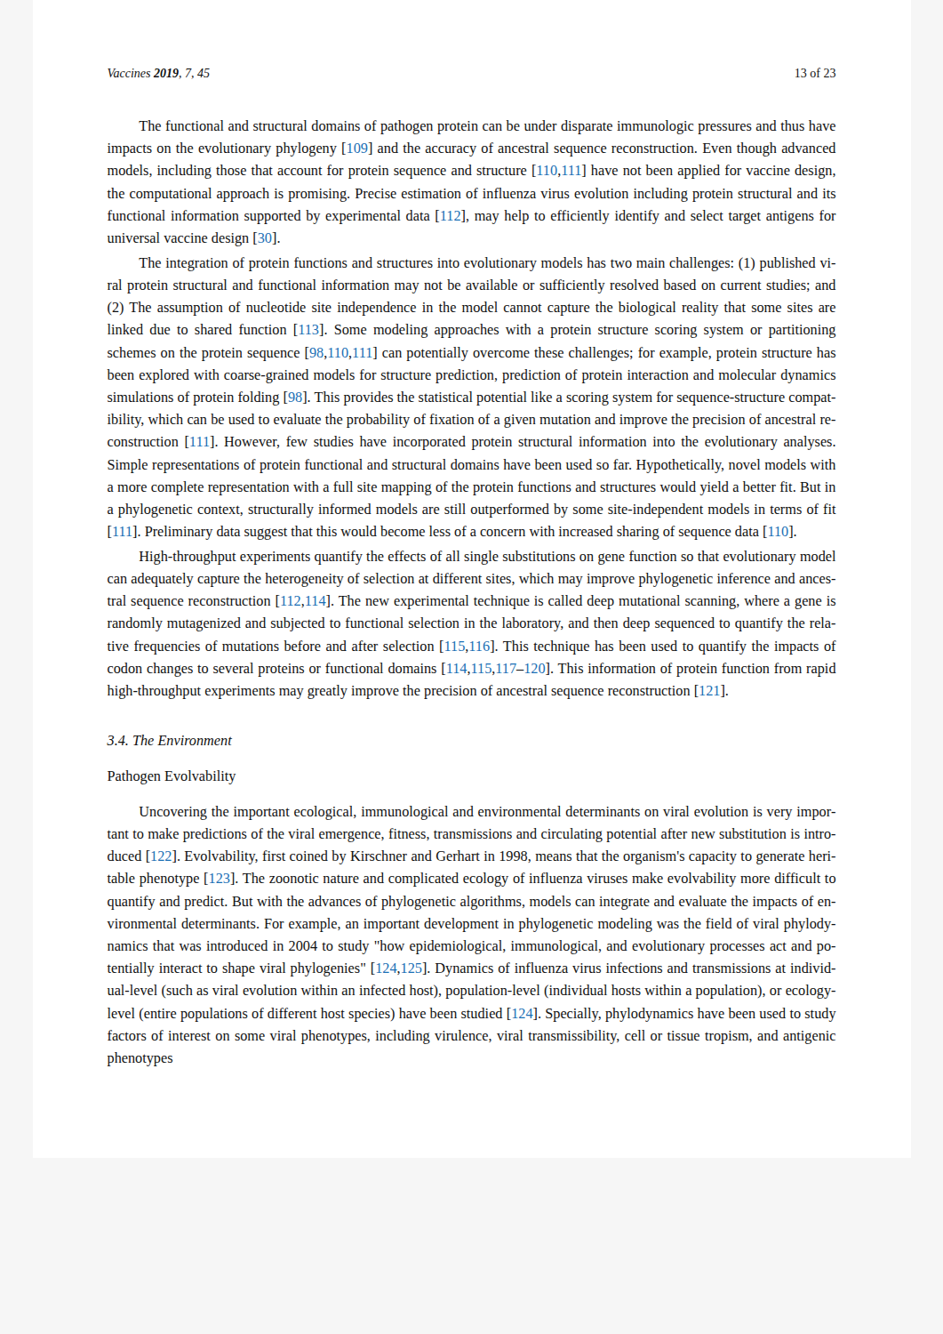Vaccines 2019, 7, 45 13 of 23
The functional and structural domains of pathogen protein can be under disparate immunologic pressures and thus have impacts on the evolutionary phylogeny [109] and the accuracy of ancestral sequence reconstruction. Even though advanced models, including those that account for protein sequence and structure [110,111] have not been applied for vaccine design, the computational approach is promising. Precise estimation of influenza virus evolution including protein structural and its functional information supported by experimental data [112], may help to efficiently identify and select target antigens for universal vaccine design [30].
The integration of protein functions and structures into evolutionary models has two main challenges: (1) published viral protein structural and functional information may not be available or sufficiently resolved based on current studies; and (2) The assumption of nucleotide site independence in the model cannot capture the biological reality that some sites are linked due to shared function [113]. Some modeling approaches with a protein structure scoring system or partitioning schemes on the protein sequence [98,110,111] can potentially overcome these challenges; for example, protein structure has been explored with coarse-grained models for structure prediction, prediction of protein interaction and molecular dynamics simulations of protein folding [98]. This provides the statistical potential like a scoring system for sequence-structure compatibility, which can be used to evaluate the probability of fixation of a given mutation and improve the precision of ancestral reconstruction [111]. However, few studies have incorporated protein structural information into the evolutionary analyses. Simple representations of protein functional and structural domains have been used so far. Hypothetically, novel models with a more complete representation with a full site mapping of the protein functions and structures would yield a better fit. But in a phylogenetic context, structurally informed models are still outperformed by some site-independent models in terms of fit [111]. Preliminary data suggest that this would become less of a concern with increased sharing of sequence data [110].
High-throughput experiments quantify the effects of all single substitutions on gene function so that evolutionary model can adequately capture the heterogeneity of selection at different sites, which may improve phylogenetic inference and ancestral sequence reconstruction [112,114]. The new experimental technique is called deep mutational scanning, where a gene is randomly mutagenized and subjected to functional selection in the laboratory, and then deep sequenced to quantify the relative frequencies of mutations before and after selection [115,116]. This technique has been used to quantify the impacts of codon changes to several proteins or functional domains [114,115,117–120]. This information of protein function from rapid high-throughput experiments may greatly improve the precision of ancestral sequence reconstruction [121].
3.4. The Environment
Pathogen Evolvability
Uncovering the important ecological, immunological and environmental determinants on viral evolution is very important to make predictions of the viral emergence, fitness, transmissions and circulating potential after new substitution is introduced [122]. Evolvability, first coined by Kirschner and Gerhart in 1998, means that the organism's capacity to generate heritable phenotype [123]. The zoonotic nature and complicated ecology of influenza viruses make evolvability more difficult to quantify and predict. But with the advances of phylogenetic algorithms, models can integrate and evaluate the impacts of environmental determinants. For example, an important development in phylogenetic modeling was the field of viral phylodynamics that was introduced in 2004 to study "how epidemiological, immunological, and evolutionary processes act and potentially interact to shape viral phylogenies" [124,125]. Dynamics of influenza virus infections and transmissions at individual-level (such as viral evolution within an infected host), population-level (individual hosts within a population), or ecology-level (entire populations of different host species) have been studied [124]. Specially, phylodynamics have been used to study factors of interest on some viral phenotypes, including virulence, viral transmissibility, cell or tissue tropism, and antigenic phenotypes